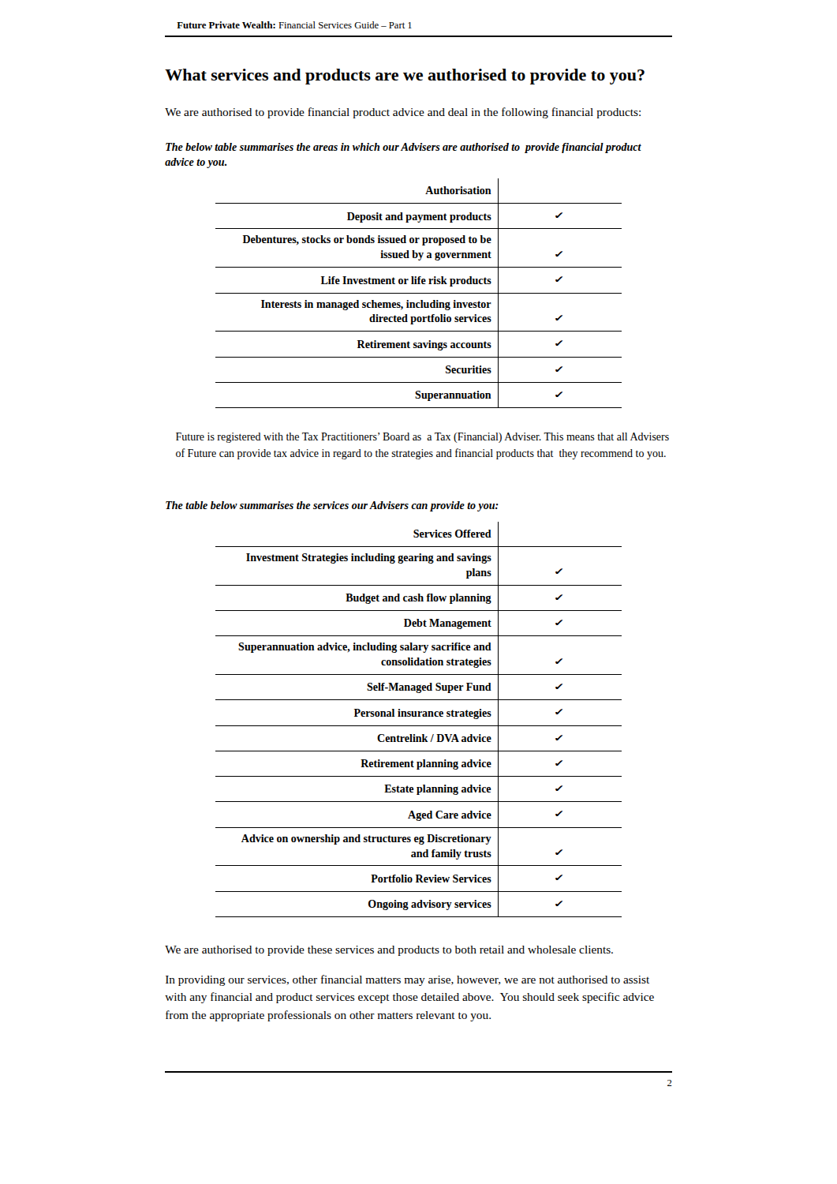Future Private Wealth: Financial Services Guide – Part 1
What services and products are we authorised to provide to you?
We are authorised to provide financial product advice and deal in the following financial products:
The below table summarises the areas in which our Advisers are authorised to provide financial product advice to you.
| Authorisation | |
| Deposit and payment products | ✓ |
| Debentures, stocks or bonds issued or proposed to be issued by a government | ✓ |
| Life Investment or life risk products | ✓ |
| Interests in managed schemes, including investor directed portfolio services | ✓ |
| Retirement savings accounts | ✓ |
| Securities | ✓ |
| Superannuation | ✓ |
Future is registered with the Tax Practitioners’ Board as a Tax (Financial) Adviser. This means that all Advisers of Future can provide tax advice in regard to the strategies and financial products that they recommend to you.
The table below summarises the services our Advisers can provide to you:
| Services Offered | |
| Investment Strategies including gearing and savings plans | ✓ |
| Budget and cash flow planning | ✓ |
| Debt Management | ✓ |
| Superannuation advice, including salary sacrifice and consolidation strategies | ✓ |
| Self-Managed Super Fund | ✓ |
| Personal insurance strategies | ✓ |
| Centrelink / DVA advice | ✓ |
| Retirement planning advice | ✓ |
| Estate planning advice | ✓ |
| Aged Care advice | ✓ |
| Advice on ownership and structures eg Discretionary and family trusts | ✓ |
| Portfolio Review Services | ✓ |
| Ongoing advisory services | ✓ |
We are authorised to provide these services and products to both retail and wholesale clients.
In providing our services, other financial matters may arise, however, we are not authorised to assist with any financial and product services except those detailed above. You should seek specific advice from the appropriate professionals on other matters relevant to you.
2